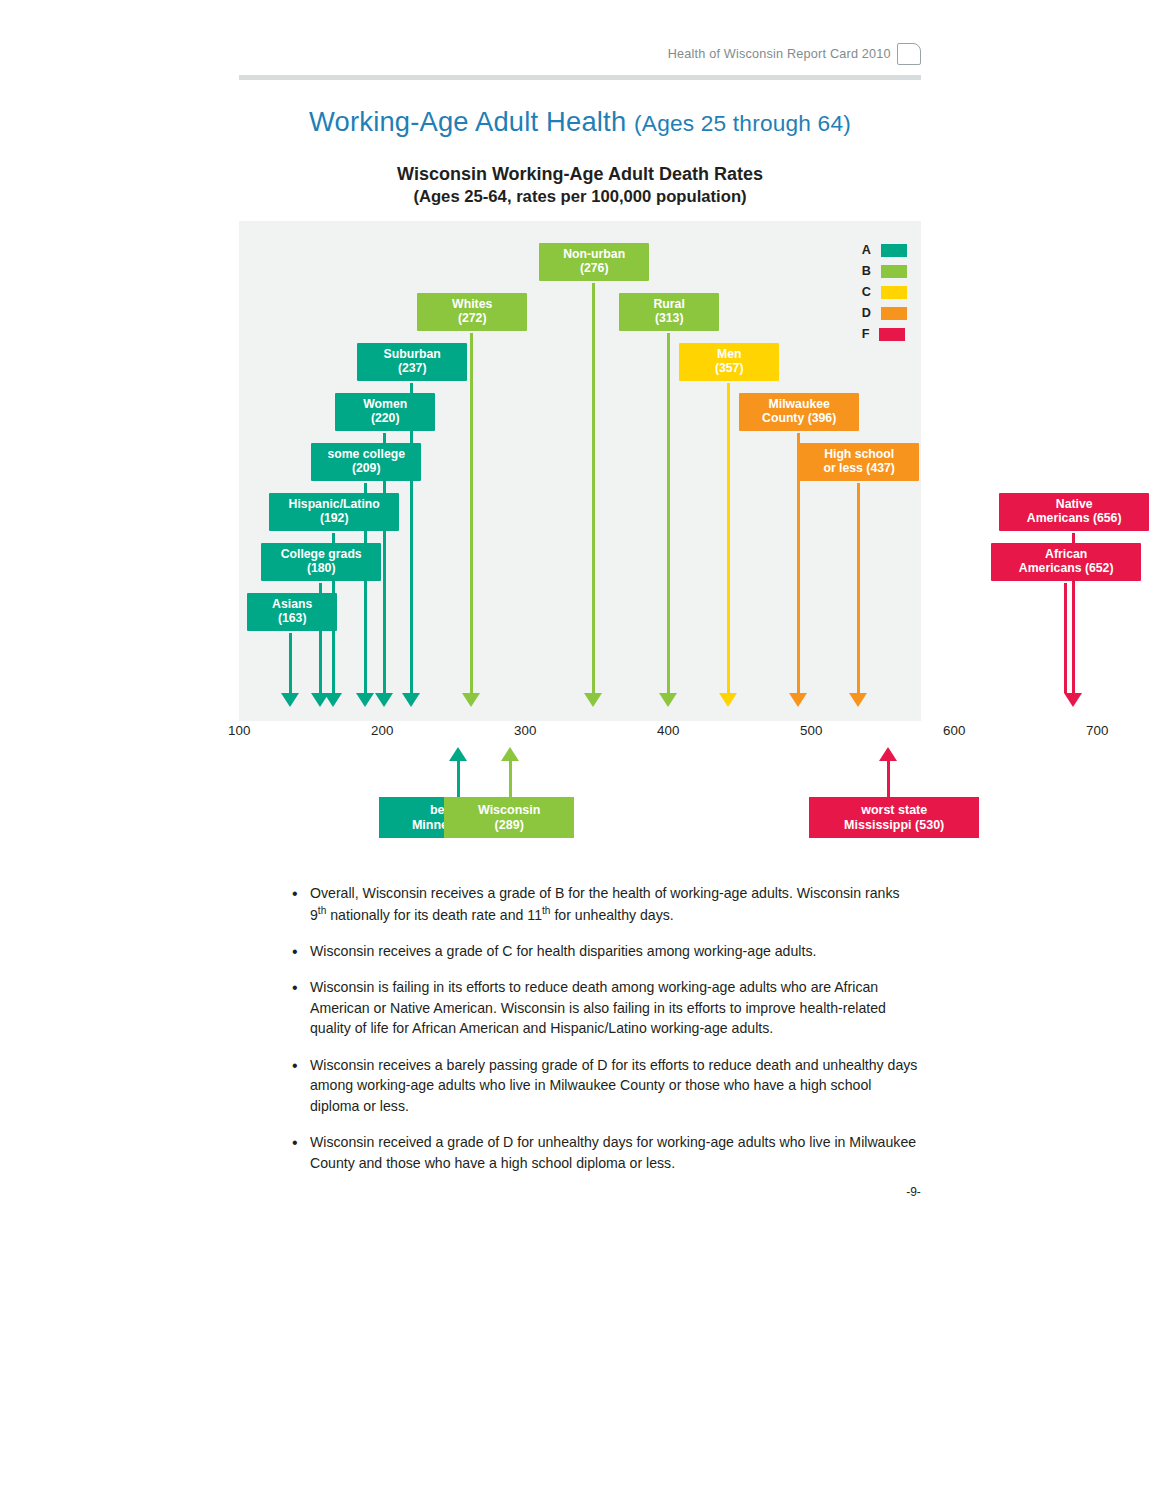Health of Wisconsin Report Card 2010
Working-Age Adult Health (Ages 25 through 64)
Wisconsin Working-Age Adult Death Rates (Ages 25-64, rates per 100,000 population)
A
B
C
D
F
Non-urban
(276)
Whites
(272)
Rural
(313)
Suburban
(237)
Men
(357)
Women
(220)
Milwaukee
County (396)
some college
(209)
High school
or less (437)
Hispanic/Latino
(192)
Native
Americans (656)
College grads
(180)
African
Americans (652)
Asians
(163)
100 200 300 400 500 600 700
best state
Minnesota (252)
Wisconsin
(289)
worst state
Mississippi (530)
Overall, Wisconsin receives a grade of B for the health of working-age adults. Wisconsin ranks 9th nationally for its death rate and 11th for unhealthy days.
Wisconsin receives a grade of C for health disparities among working-age adults.
Wisconsin is failing in its efforts to reduce death among working-age adults who are African American or Native American. Wisconsin is also failing in its efforts to improve health-related quality of life for African American and Hispanic/Latino working-age adults.
Wisconsin receives a barely passing grade of D for its efforts to reduce death and unhealthy days among working-age adults who live in Milwaukee County or those who have a high school diploma or less.
Wisconsin received a grade of D for unhealthy days for working-age adults who live in Milwaukee County and those who have a high school diploma or less.
-9-